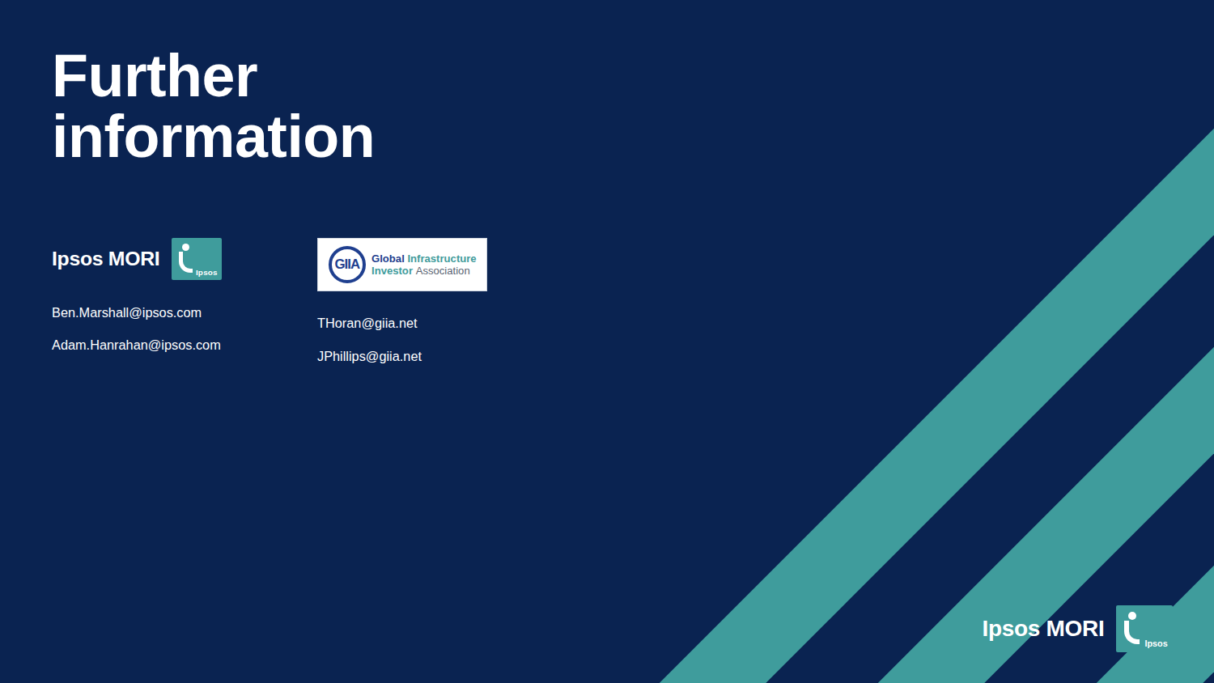Further information
Ipsos MORI Ipsos
Ben.Marshall@ipsos.com
Adam.Hanrahan@ipsos.com
GIIA Global Infrastructure
Investor Association
THoran@giia.net
JPhillips@giia.net
Ipsos MORI Ipsos